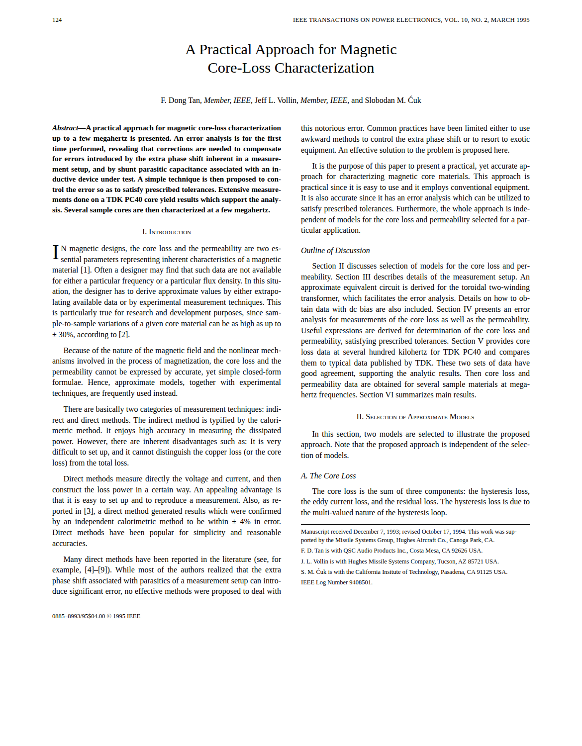124 IEEE Transactions on Power Electronics, Vol. 10, No. 2, March 1995
A Practical Approach for Magnetic
Core-Loss Characterization
F. Dong Tan, Member, IEEE, Jeff L. Vollin, Member, IEEE, and Slobodan M. Ćuk
Abstract—A practical approach for magnetic core-loss characterization up to a few megahertz is presented. An error analysis is for the first time performed, revealing that corrections are needed to compensate for errors introduced by the extra phase shift inherent in a measurement setup, and by shunt parasitic capacitance associated with an inductive device under test. A simple technique is then proposed to control the error so as to satisfy prescribed tolerances. Extensive measurements done on a TDK PC40 core yield results which support the analysis. Several sample cores are then characterized at a few megahertz.
I. Introduction
IN magnetic designs, the core loss and the permeability are two essential parameters representing inherent characteristics of a magnetic material [1]. Often a designer may find that such data are not available for either a particular frequency or a particular flux density. In this situation, the designer has to derive approximate values by either extrapolating available data or by experimental measurement techniques. This is particularly true for research and development purposes, since sample-to-sample variations of a given core material can be as high as up to ± 30%, according to [2].
Because of the nature of the magnetic field and the nonlinear mechanisms involved in the process of magnetization, the core loss and the permeability cannot be expressed by accurate, yet simple closed-form formulae. Hence, approximate models, together with experimental techniques, are frequently used instead.
There are basically two categories of measurement techniques: indirect and direct methods. The indirect method is typified by the calorimetric method. It enjoys high accuracy in measuring the dissipated power. However, there are inherent disadvantages such as: It is very difficult to set up, and it cannot distinguish the copper loss (or the core loss) from the total loss.
Direct methods measure directly the voltage and current, and then construct the loss power in a certain way. An appealing advantage is that it is easy to set up and to reproduce a measurement. Also, as reported in [3], a direct method generated results which were confirmed by an independent calorimetric method to be within ± 4% in error. Direct methods have been popular for simplicity and reasonable accuracies.
Many direct methods have been reported in the literature (see, for example, [4]–[9]). While most of the authors realized that the extra phase shift associated with parasitics of a measurement setup can introduce significant error, no effective methods were proposed to deal with this notorious error. Common practices have been limited either to use awkward methods to control the extra phase shift or to resort to exotic equipment. An effective solution to the problem is proposed here.
It is the purpose of this paper to present a practical, yet accurate approach for characterizing magnetic core materials. This approach is practical since it is easy to use and it employs conventional equipment. It is also accurate since it has an error analysis which can be utilized to satisfy prescribed tolerances. Furthermore, the whole approach is independent of models for the core loss and permeability selected for a particular application.
Outline of Discussion
Section II discusses selection of models for the core loss and permeability. Section III describes details of the measurement setup. An approximate equivalent circuit is derived for the toroidal two-winding transformer, which facilitates the error analysis. Details on how to obtain data with dc bias are also included. Section IV presents an error analysis for measurements of the core loss as well as the permeability. Useful expressions are derived for determination of the core loss and permeability, satisfying prescribed tolerances. Section V provides core loss data at several hundred kilohertz for TDK PC40 and compares them to typical data published by TDK. These two sets of data have good agreement, supporting the analytic results. Then core loss and permeability data are obtained for several sample materials at megahertz frequencies. Section VI summarizes main results.
II. Selection of Approximate Models
In this section, two models are selected to illustrate the proposed approach. Note that the proposed approach is independent of the selection of models.
A. The Core Loss
The core loss is the sum of three components: the hysteresis loss, the eddy current loss, and the residual loss. The hysteresis loss is due to the multi-valued nature of the hysteresis loop.
Manuscript received December 7, 1993; revised October 17, 1994. This work was supported by the Missile Systems Group, Hughes Aircraft Co., Canoga Park, CA.
F. D. Tan is with QSC Audio Products Inc., Costa Mesa, CA 92626 USA.
J. L. Vollin is with Hughes Missile Systems Company, Tucson, AZ 85721 USA.
S. M. Ćuk is with the California Insitute of Technology, Pasadena, CA 91125 USA.
IEEE Log Number 9408501.
0885–8993/95$04.00 © 1995 IEEE